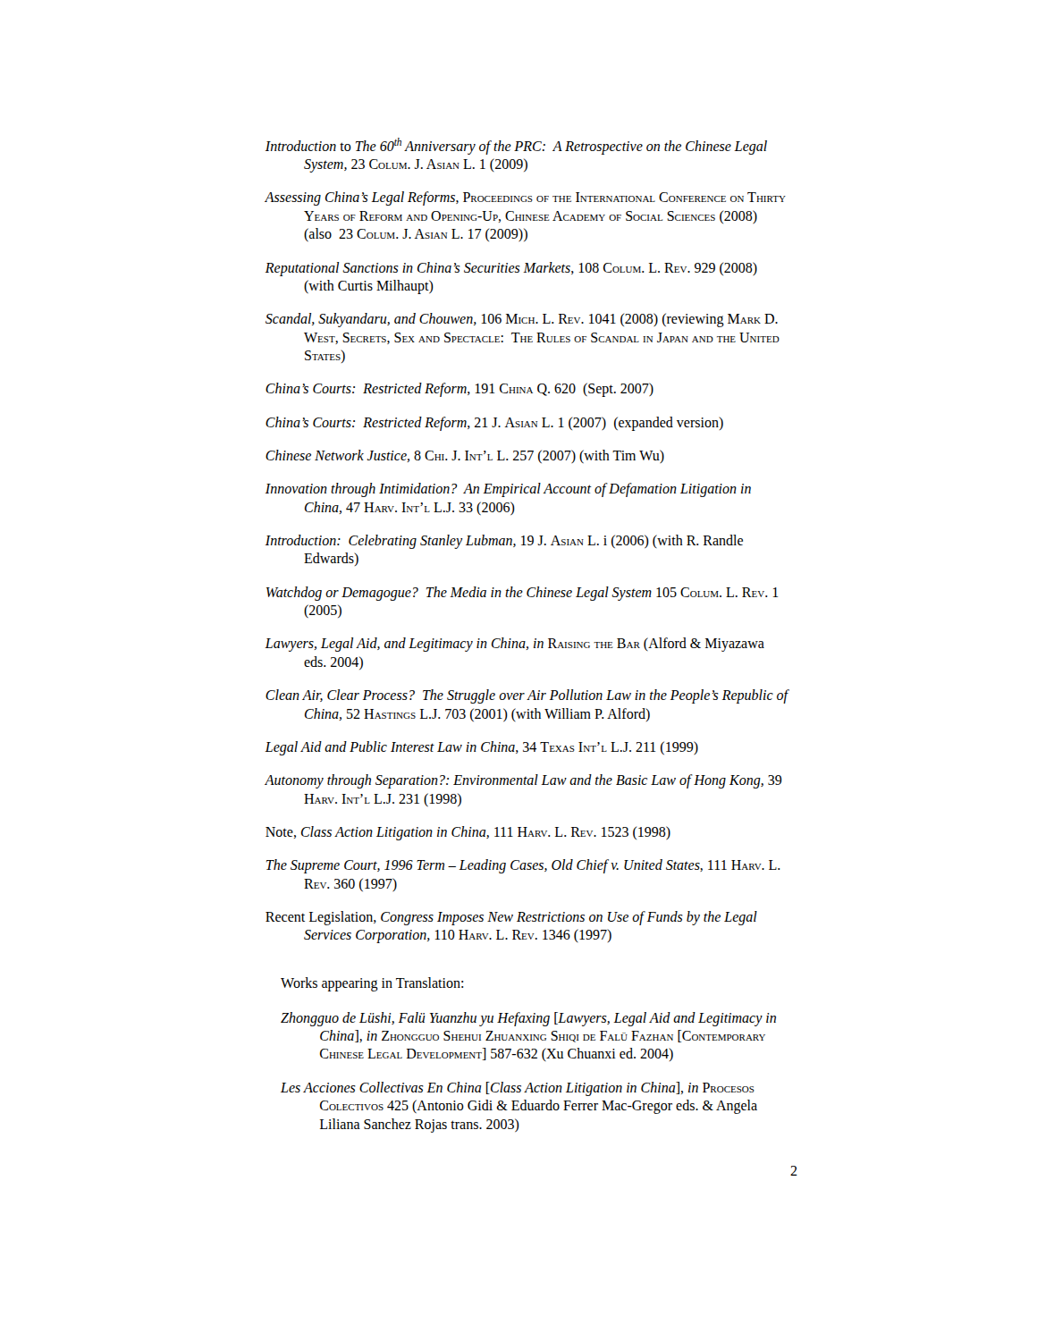Introduction to The 60th Anniversary of the PRC: A Retrospective on the Chinese Legal System, 23 Colum. J. Asian L. 1 (2009)
Assessing China’s Legal Reforms, Proceedings of the International Conference on Thirty Years of Reform and Opening-Up, Chinese Academy of Social Sciences (2008) (also 23 Colum. J. Asian L. 17 (2009))
Reputational Sanctions in China’s Securities Markets, 108 Colum. L. Rev. 929 (2008) (with Curtis Milhaupt)
Scandal, Sukyandaru, and Chouwen, 106 Mich. L. Rev. 1041 (2008) (reviewing Mark D. West, Secrets, Sex and Spectacle: The Rules of Scandal in Japan and the United States)
China’s Courts: Restricted Reform, 191 China Q. 620 (Sept. 2007)
China’s Courts: Restricted Reform, 21 J. Asian L. 1 (2007) (expanded version)
Chinese Network Justice, 8 Chi. J. Int’l L. 257 (2007) (with Tim Wu)
Innovation through Intimidation? An Empirical Account of Defamation Litigation in China, 47 Harv. Int’l L.J. 33 (2006)
Introduction: Celebrating Stanley Lubman, 19 J. Asian L. i (2006) (with R. Randle Edwards)
Watchdog or Demagogue? The Media in the Chinese Legal System 105 Colum. L. Rev. 1 (2005)
Lawyers, Legal Aid, and Legitimacy in China, in Raising the Bar (Alford & Miyazawa eds. 2004)
Clean Air, Clear Process? The Struggle over Air Pollution Law in the People’s Republic of China, 52 Hastings L.J. 703 (2001) (with William P. Alford)
Legal Aid and Public Interest Law in China, 34 Texas Int’l L.J. 211 (1999)
Autonomy through Separation?: Environmental Law and the Basic Law of Hong Kong, 39 Harv. Int’l L.J. 231 (1998)
Note, Class Action Litigation in China, 111 Harv. L. Rev. 1523 (1998)
The Supreme Court, 1996 Term – Leading Cases, Old Chief v. United States, 111 Harv. L. Rev. 360 (1997)
Recent Legislation, Congress Imposes New Restrictions on Use of Funds by the Legal Services Corporation, 110 Harv. L. Rev. 1346 (1997)
Works appearing in Translation:
Zhongguo de Lüshi, Falü Yuanzhu yu Hefaxing [Lawyers, Legal Aid and Legitimacy in China], in Zhongguo Shehui Zhuanxing Shiqi de Falü Fazhan [Contemporary Chinese Legal Development] 587-632 (Xu Chuanxi ed. 2004)
Les Acciones Collectivas En China [Class Action Litigation in China], in Procesos Colectivos 425 (Antonio Gidi & Eduardo Ferrer Mac-Gregor eds. & Angela Liliana Sanchez Rojas trans. 2003)
2